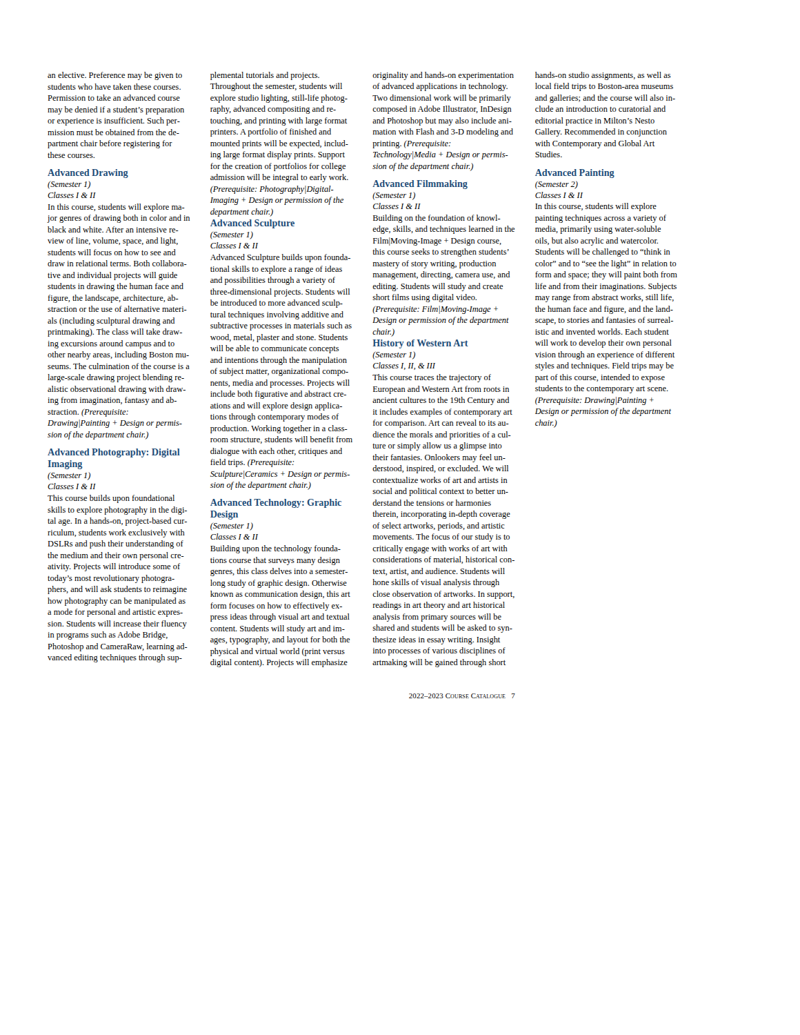an elective. Preference may be given to students who have taken these courses. Permission to take an advanced course may be denied if a student’s preparation or experience is insufficient. Such permission must be obtained from the department chair before registering for these courses.
Advanced Drawing
(Semester 1)
Classes I & II
In this course, students will explore major genres of drawing both in color and in black and white. After an intensive review of line, volume, space, and light, students will focus on how to see and draw in relational terms. Both collaborative and individual projects will guide students in drawing the human face and figure, the landscape, architecture, abstraction or the use of alternative materials (including sculptural drawing and printmaking). The class will take drawing excursions around campus and to other nearby areas, including Boston museums. The culmination of the course is a large-scale drawing project blending realistic observational drawing with drawing from imagination, fantasy and abstraction. (Prerequisite: Drawing|Painting + Design or permission of the department chair.)
Advanced Photography: Digital Imaging
(Semester 1)
Classes I & II
This course builds upon foundational skills to explore photography in the digital age. In a hands-on, project-based curriculum, students work exclusively with DSLRs and push their understanding of the medium and their own personal creativity. Projects will introduce some of today’s most revolutionary photographers, and will ask students to reimagine how photography can be manipulated as a mode for personal and artistic expression. Students will increase their fluency in programs such as Adobe Bridge, Photoshop and CameraRaw, learning advanced editing techniques through supplemental tutorials and projects. Throughout the semester, students will explore studio lighting, still-life photography, advanced compositing and retouching, and printing with large format printers. A portfolio of finished and mounted prints will be expected, including large format display prints. Support for the creation of portfolios for college admission will be integral to early work. (Prerequisite: Photography|Digital-Imaging + Design or permission of the department chair.)
Advanced Sculpture
(Semester 1)
Classes I & II
Advanced Sculpture builds upon foundational skills to explore a range of ideas and possibilities through a variety of three-dimensional projects. Students will be introduced to more advanced sculptural techniques involving additive and subtractive processes in materials such as wood, metal, plaster and stone. Students will be able to communicate concepts and intentions through the manipulation of subject matter, organizational components, media and processes. Projects will include both figurative and abstract creations and will explore design applications through contemporary modes of production. Working together in a classroom structure, students will benefit from dialogue with each other, critiques and field trips. (Prerequisite: Sculpture|Ceramics + Design or permission of the department chair.)
Advanced Technology: Graphic Design
(Semester 1)
Classes I & II
Building upon the technology foundations course that surveys many design genres, this class delves into a semester-long study of graphic design. Otherwise known as communication design, this art form focuses on how to effectively express ideas through visual art and textual content. Students will study art and images, typography, and layout for both the physical and virtual world (print versus digital content). Projects will emphasize originality and hands-on experimentation of advanced applications in technology. Two dimensional work will be primarily composed in Adobe Illustrator, InDesign and Photoshop but may also include animation with Flash and 3-D modeling and printing. (Prerequisite: Technology|Media + Design or permission of the department chair.)
Advanced Filmmaking
(Semester 1)
Classes I & II
Building on the foundation of knowledge, skills, and techniques learned in the Film|Moving-Image + Design course, this course seeks to strengthen students’ mastery of story writing, production management, directing, camera use, and editing. Students will study and create short films using digital video. (Prerequisite: Film|Moving-Image + Design or permission of the department chair.)
History of Western Art
(Semester 1)
Classes I, II, & III
This course traces the trajectory of European and Western Art from roots in ancient cultures to the 19th Century and it includes examples of contemporary art for comparison. Art can reveal to its audience the morals and priorities of a culture or simply allow us a glimpse into their fantasies. Onlookers may feel understood, inspired, or excluded. We will contextualize works of art and artists in social and political context to better understand the tensions or harmonies therein, incorporating in-depth coverage of select artworks, periods, and artistic movements. The focus of our study is to critically engage with works of art with considerations of material, historical context, artist, and audience. Students will hone skills of visual analysis through close observation of artworks. In support, readings in art theory and art historical analysis from primary sources will be shared and students will be asked to synthesize ideas in essay writing. Insight into processes of various disciplines of artmaking will be gained through short hands-on studio assignments, as well as local field trips to Boston-area museums and galleries; and the course will also include an introduction to curatorial and editorial practice in Milton’s Nesto Gallery. Recommended in conjunction with Contemporary and Global Art Studies.
Advanced Painting
(Semester 2)
Classes I & II
In this course, students will explore painting techniques across a variety of media, primarily using water-soluble oils, but also acrylic and watercolor. Students will be challenged to “think in color” and to “see the light” in relation to form and space; they will paint both from life and from their imaginations. Subjects may range from abstract works, still life, the human face and figure, and the landscape, to stories and fantasies of surrealistic and invented worlds. Each student will work to develop their own personal vision through an experience of different styles and techniques. Field trips may be part of this course, intended to expose students to the contemporary art scene. (Prerequisite: Drawing|Painting + Design or permission of the department chair.)
2022–2023 Course Catalogue 7